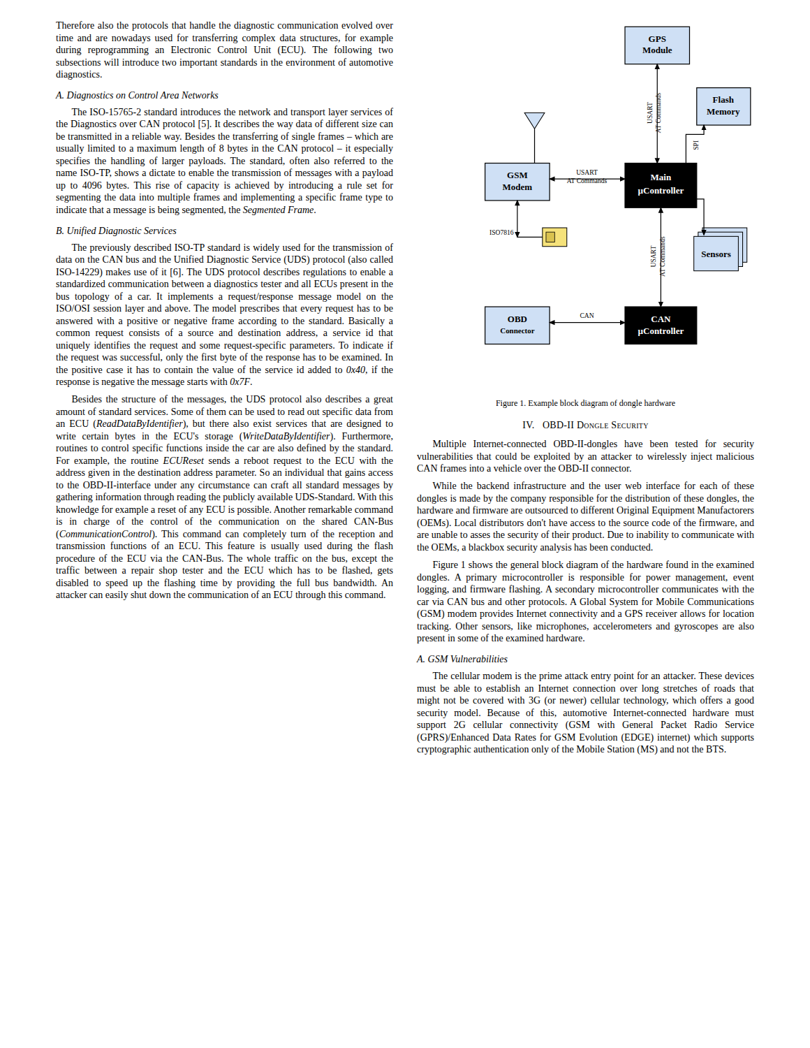Therefore also the protocols that handle the diagnostic communication evolved over time and are nowadays used for transferring complex data structures, for example during reprogramming an Electronic Control Unit (ECU). The following two subsections will introduce two important standards in the environment of automotive diagnostics.
A. Diagnostics on Control Area Networks
The ISO-15765-2 standard introduces the network and transport layer services of the Diagnostics over CAN protocol [5]. It describes the way data of different size can be transmitted in a reliable way. Besides the transferring of single frames – which are usually limited to a maximum length of 8 bytes in the CAN protocol – it especially specifies the handling of larger payloads. The standard, often also referred to the name ISO-TP, shows a dictate to enable the transmission of messages with a payload up to 4096 bytes. This rise of capacity is achieved by introducing a rule set for segmenting the data into multiple frames and implementing a specific frame type to indicate that a message is being segmented, the Segmented Frame.
B. Unified Diagnostic Services
The previously described ISO-TP standard is widely used for the transmission of data on the CAN bus and the Unified Diagnostic Service (UDS) protocol (also called ISO-14229) makes use of it [6]. The UDS protocol describes regulations to enable a standardized communication between a diagnostics tester and all ECUs present in the bus topology of a car. It implements a request/response message model on the ISO/OSI session layer and above. The model prescribes that every request has to be answered with a positive or negative frame according to the standard. Basically a common request consists of a source and destination address, a service id that uniquely identifies the request and some request-specific parameters. To indicate if the request was successful, only the first byte of the response has to be examined. In the positive case it has to contain the value of the service id added to 0x40, if the response is negative the message starts with 0x7F.
Besides the structure of the messages, the UDS protocol also describes a great amount of standard services. Some of them can be used to read out specific data from an ECU (ReadDataByIdentifier), but there also exist services that are designed to write certain bytes in the ECU's storage (WriteDataByIdentifier). Furthermore, routines to control specific functions inside the car are also defined by the standard. For example, the routine ECUReset sends a reboot request to the ECU with the address given in the destination address parameter. So an individual that gains access to the OBD-II-interface under any circumstance can craft all standard messages by gathering information through reading the publicly available UDS-Standard. With this knowledge for example a reset of any ECU is possible. Another remarkable command is in charge of the control of the communication on the shared CAN-Bus (CommunicationControl). This command can completely turn of the reception and transmission functions of an ECU. This feature is usually used during the flash procedure of the ECU via the CAN-Bus. The whole traffic on the bus, except the traffic between a repair shop tester and the ECU which has to be flashed, gets disabled to speed up the flashing time by providing the full bus bandwidth. An attacker can easily shut down the communication of an ECU through this command.
GPS Module Flash Memory Main µController GSM Modem ISO7816 Sensors CAN µController OBD Connector USART AT Commands SPI USART AT Commands USART AT Commands CAN
Figure 1. Example block diagram of dongle hardware
IV. OBD-II Dongle Security
Multiple Internet-connected OBD-II-dongles have been tested for security vulnerabilities that could be exploited by an attacker to wirelessly inject malicious CAN frames into a vehicle over the OBD-II connector.
While the backend infrastructure and the user web interface for each of these dongles is made by the company responsible for the distribution of these dongles, the hardware and firmware are outsourced to different Original Equipment Manufactorers (OEMs). Local distributors don't have access to the source code of the firmware, and are unable to asses the security of their product. Due to inability to communicate with the OEMs, a blackbox security analysis has been conducted.
Figure 1 shows the general block diagram of the hardware found in the examined dongles. A primary microcontroller is responsible for power management, event logging, and firmware flashing. A secondary microcontroller communicates with the car via CAN bus and other protocols. A Global System for Mobile Communications (GSM) modem provides Internet connectivity and a GPS receiver allows for location tracking. Other sensors, like microphones, accelerometers and gyroscopes are also present in some of the examined hardware.
A. GSM Vulnerabilities
The cellular modem is the prime attack entry point for an attacker. These devices must be able to establish an Internet connection over long stretches of roads that might not be covered with 3G (or newer) cellular technology, which offers a good security model. Because of this, automotive Internet-connected hardware must support 2G cellular connectivity (GSM with General Packet Radio Service (GPRS)/Enhanced Data Rates for GSM Evolution (EDGE) internet) which supports cryptographic authentication only of the Mobile Station (MS) and not the BTS.